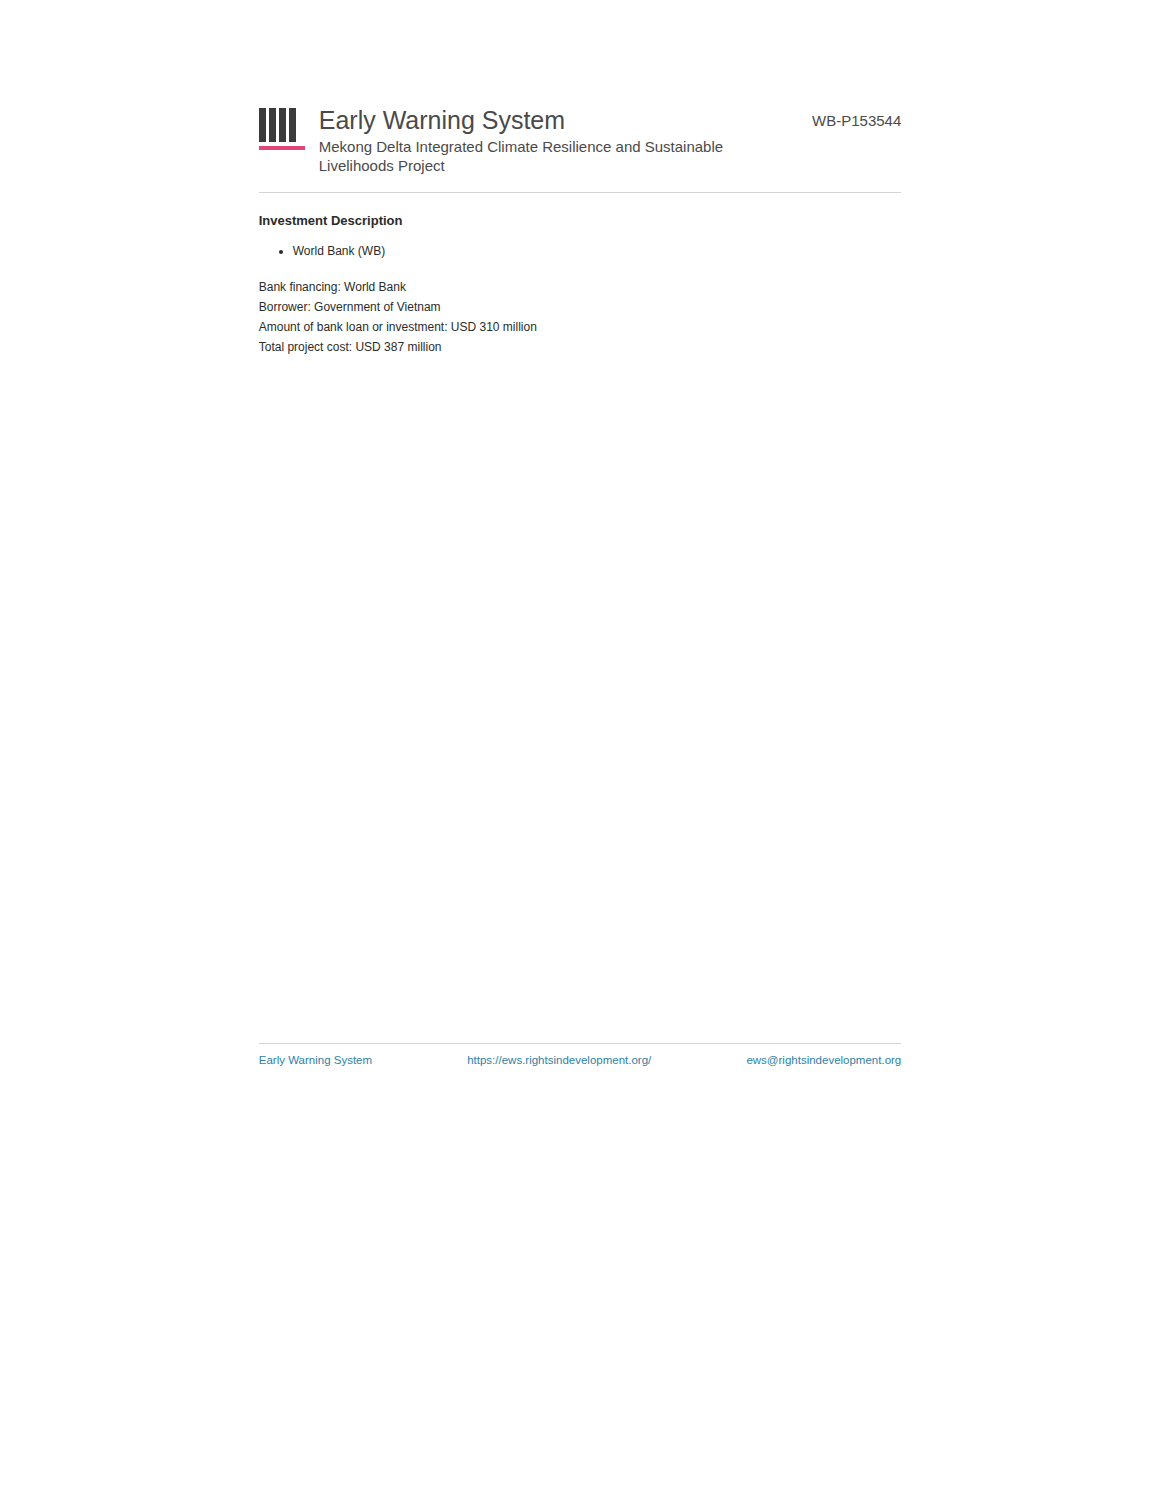Early Warning System
Mekong Delta Integrated Climate Resilience and Sustainable Livelihoods Project
WB-P153544
Investment Description
World Bank (WB)
Bank financing: World Bank
Borrower: Government of Vietnam
Amount of bank loan or investment: USD 310 million
Total project cost: USD 387 million
Early Warning System
https://ews.rightsindevelopment.org/
ews@rightsindevelopment.org